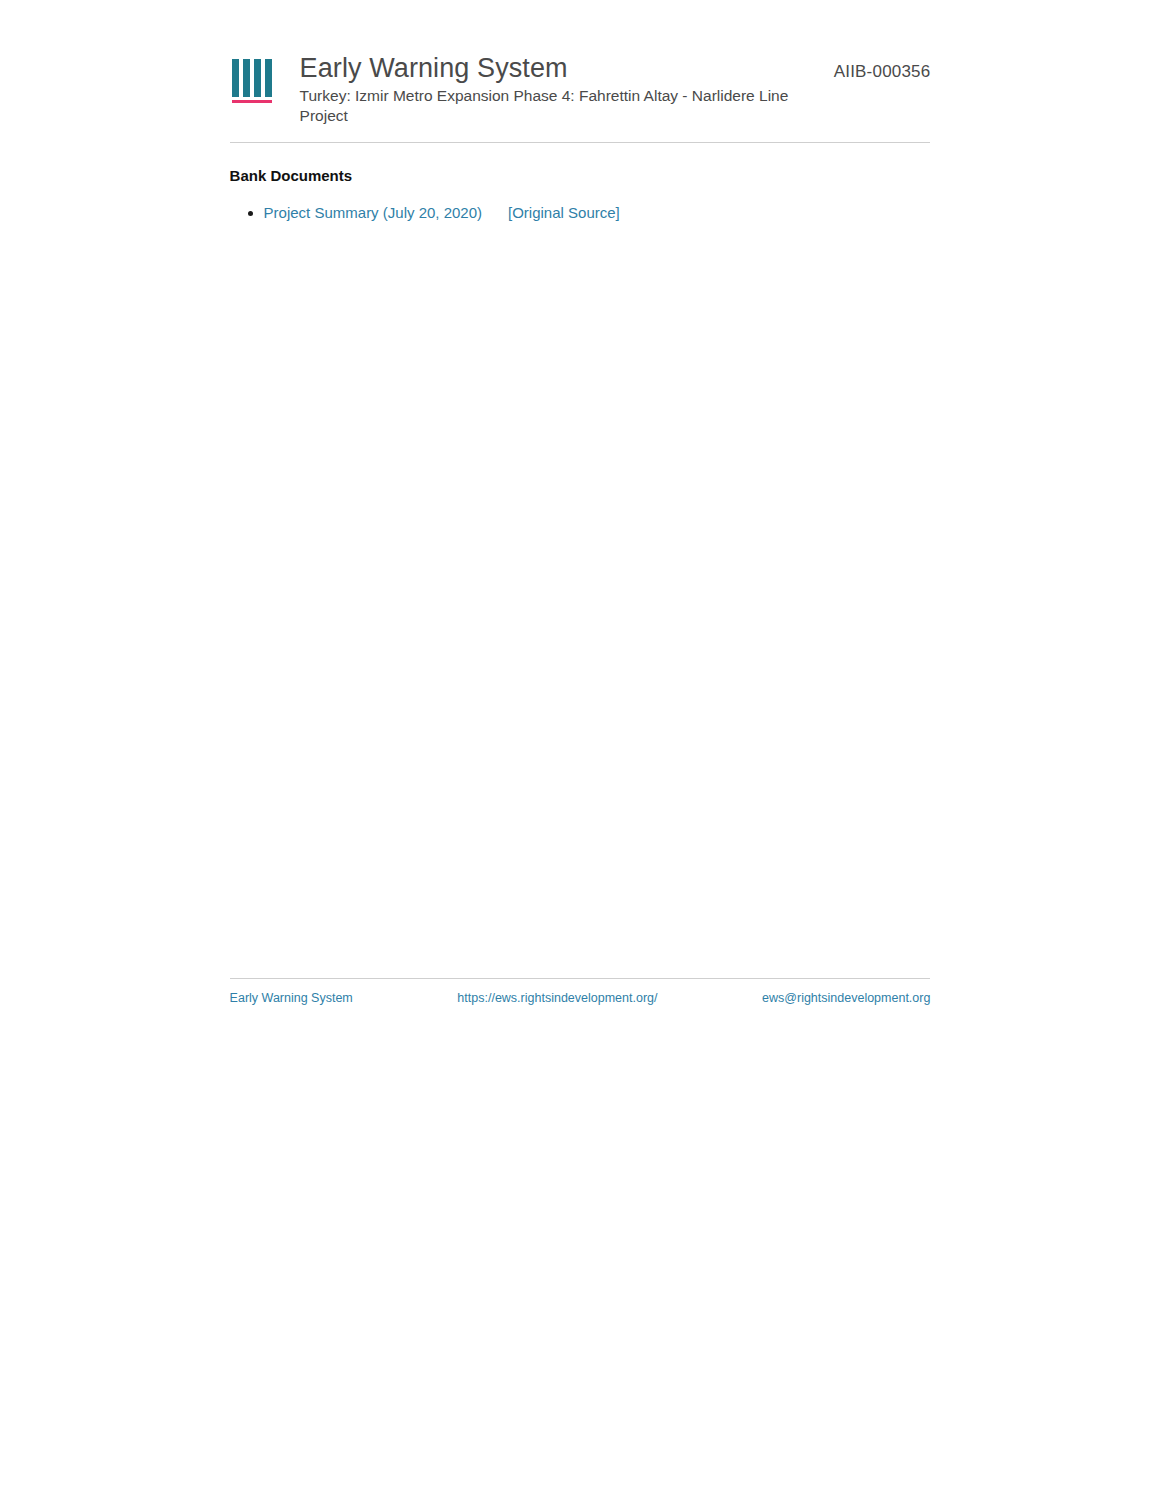Early Warning System
Turkey: Izmir Metro Expansion Phase 4: Fahrettin Altay - Narlidere Line Project
AIIB-000356
Bank Documents
Project Summary (July 20, 2020)[Original Source]
Early Warning System
https://ews.rightsindevelopment.org/
ews@rightsindevelopment.org